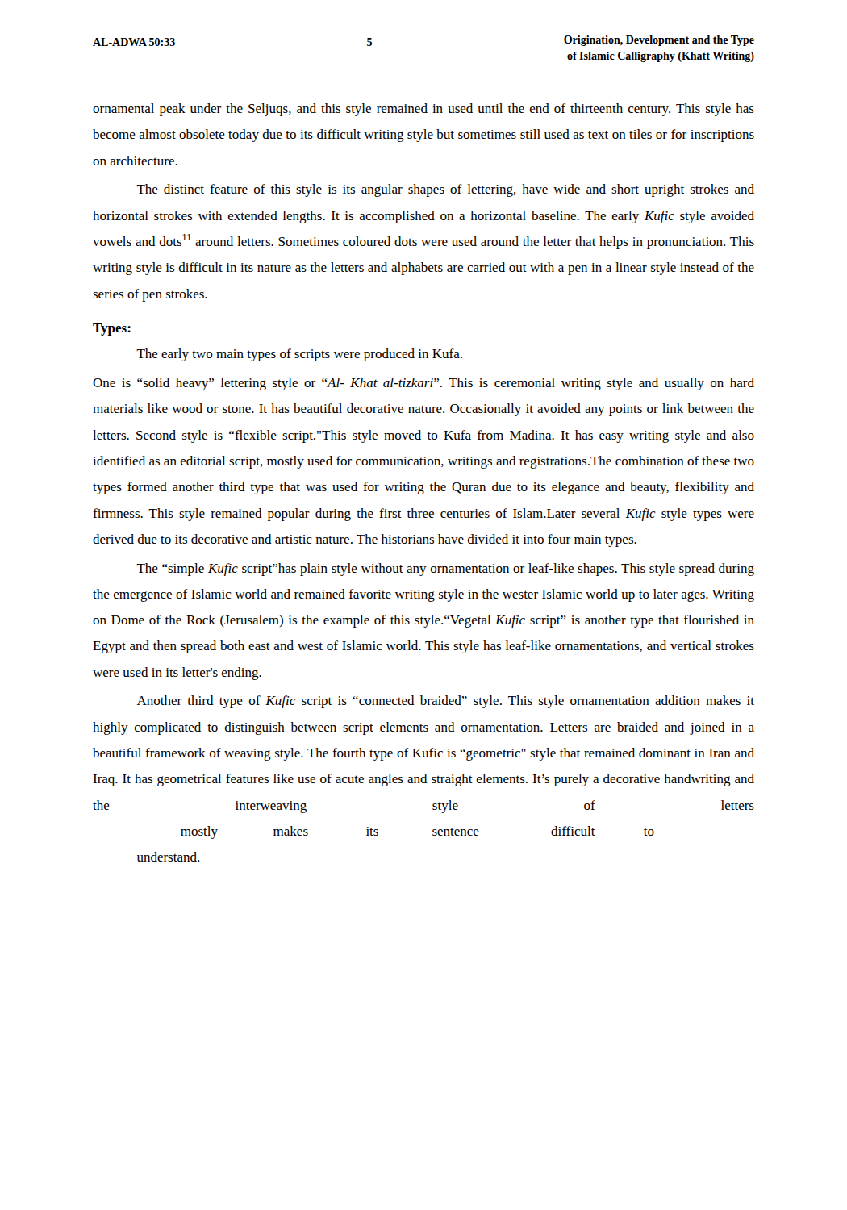AL-ADWA 50:33
5
Origination, Development and the Type
of Islamic Calligraphy (Khatt Writing)
ornamental peak under the Seljuqs, and this style remained in used until the end of thirteenth century. This style has become almost obsolete today due to its difficult writing style but sometimes still used as text on tiles or for inscriptions on architecture.
The distinct feature of this style is its angular shapes of lettering, have wide and short upright strokes and horizontal strokes with extended lengths. It is accomplished on a horizontal baseline. The early Kufic style avoided vowels and dots11 around letters. Sometimes coloured dots were used around the letter that helps in pronunciation. This writing style is difficult in its nature as the letters and alphabets are carried out with a pen in a linear style instead of the series of pen strokes.
Types:
The early two main types of scripts were produced in Kufa.
One is “solid heavy” lettering style or “Al- Khat al-tizkari”. This is ceremonial writing style and usually on hard materials like wood or stone. It has beautiful decorative nature. Occasionally it avoided any points or link between the letters. Second style is “flexible script."This style moved to Kufa from Madina. It has easy writing style and also identified as an editorial script, mostly used for communication, writings and registrations.The combination of these two types formed another third type that was used for writing the Quran due to its elegance and beauty, flexibility and firmness. This style remained popular during the first three centuries of Islam.Later several Kufic style types were derived due to its decorative and artistic nature. The historians have divided it into four main types.
The “simple Kufic script”has plain style without any ornamentation or leaf-like shapes. This style spread during the emergence of Islamic world and remained favorite writing style in the wester Islamic world up to later ages. Writing on Dome of the Rock (Jerusalem) is the example of this style.“Vegetal Kufic script” is another type that flourished in Egypt and then spread both east and west of Islamic world. This style has leaf-like ornamentations, and vertical strokes were used in its letter's ending.
Another third type of Kufic script is “connected braided” style. This style ornamentation addition makes it highly complicated to distinguish between script elements and ornamentation. Letters are braided and joined in a beautiful framework of weaving style. The fourth type of Kufic is “geometric" style that remained dominant in Iran and Iraq. It has geometrical features like use of acute angles and straight elements. It’s purely a decorative handwriting and the interweaving style of letters mostly makes its sentence difficult to understand.